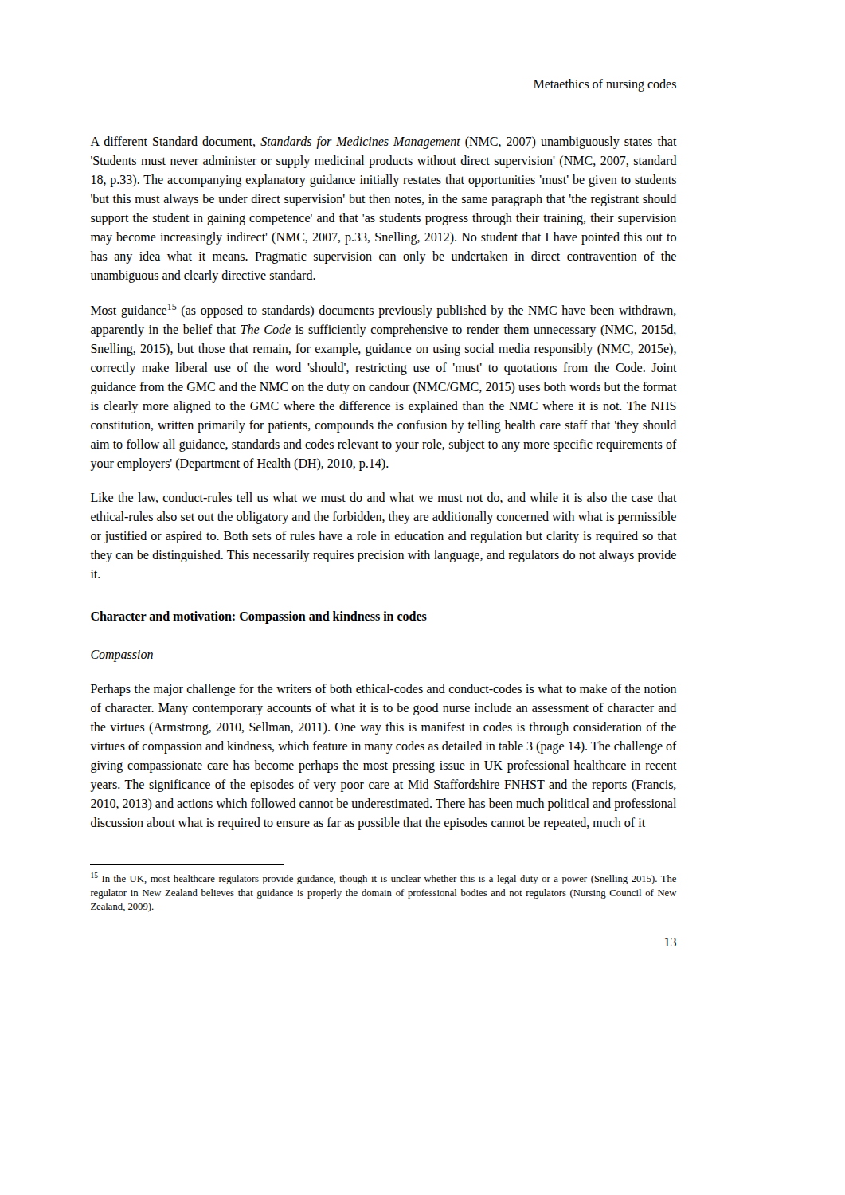Metaethics of nursing codes
A different Standard document, Standards for Medicines Management (NMC, 2007) unambiguously states that 'Students must never administer or supply medicinal products without direct supervision' (NMC, 2007, standard 18, p.33). The accompanying explanatory guidance initially restates that opportunities 'must' be given to students 'but this must always be under direct supervision' but then notes, in the same paragraph that 'the registrant should support the student in gaining competence' and that 'as students progress through their training, their supervision may become increasingly indirect' (NMC, 2007, p.33, Snelling, 2012). No student that I have pointed this out to has any idea what it means. Pragmatic supervision can only be undertaken in direct contravention of the unambiguous and clearly directive standard.
Most guidance15 (as opposed to standards) documents previously published by the NMC have been withdrawn, apparently in the belief that The Code is sufficiently comprehensive to render them unnecessary (NMC, 2015d, Snelling, 2015), but those that remain, for example, guidance on using social media responsibly (NMC, 2015e), correctly make liberal use of the word 'should', restricting use of 'must' to quotations from the Code. Joint guidance from the GMC and the NMC on the duty on candour (NMC/GMC, 2015) uses both words but the format is clearly more aligned to the GMC where the difference is explained than the NMC where it is not. The NHS constitution, written primarily for patients, compounds the confusion by telling health care staff that 'they should aim to follow all guidance, standards and codes relevant to your role, subject to any more specific requirements of your employers' (Department of Health (DH), 2010, p.14).
Like the law, conduct-rules tell us what we must do and what we must not do, and while it is also the case that ethical-rules also set out the obligatory and the forbidden, they are additionally concerned with what is permissible or justified or aspired to. Both sets of rules have a role in education and regulation but clarity is required so that they can be distinguished. This necessarily requires precision with language, and regulators do not always provide it.
Character and motivation: Compassion and kindness in codes
Compassion
Perhaps the major challenge for the writers of both ethical-codes and conduct-codes is what to make of the notion of character. Many contemporary accounts of what it is to be good nurse include an assessment of character and the virtues (Armstrong, 2010, Sellman, 2011). One way this is manifest in codes is through consideration of the virtues of compassion and kindness, which feature in many codes as detailed in table 3 (page 14). The challenge of giving compassionate care has become perhaps the most pressing issue in UK professional healthcare in recent years. The significance of the episodes of very poor care at Mid Staffordshire FNHST and the reports (Francis, 2010, 2013) and actions which followed cannot be underestimated. There has been much political and professional discussion about what is required to ensure as far as possible that the episodes cannot be repeated, much of it
15 In the UK, most healthcare regulators provide guidance, though it is unclear whether this is a legal duty or a power (Snelling 2015). The regulator in New Zealand believes that guidance is properly the domain of professional bodies and not regulators (Nursing Council of New Zealand, 2009).
13